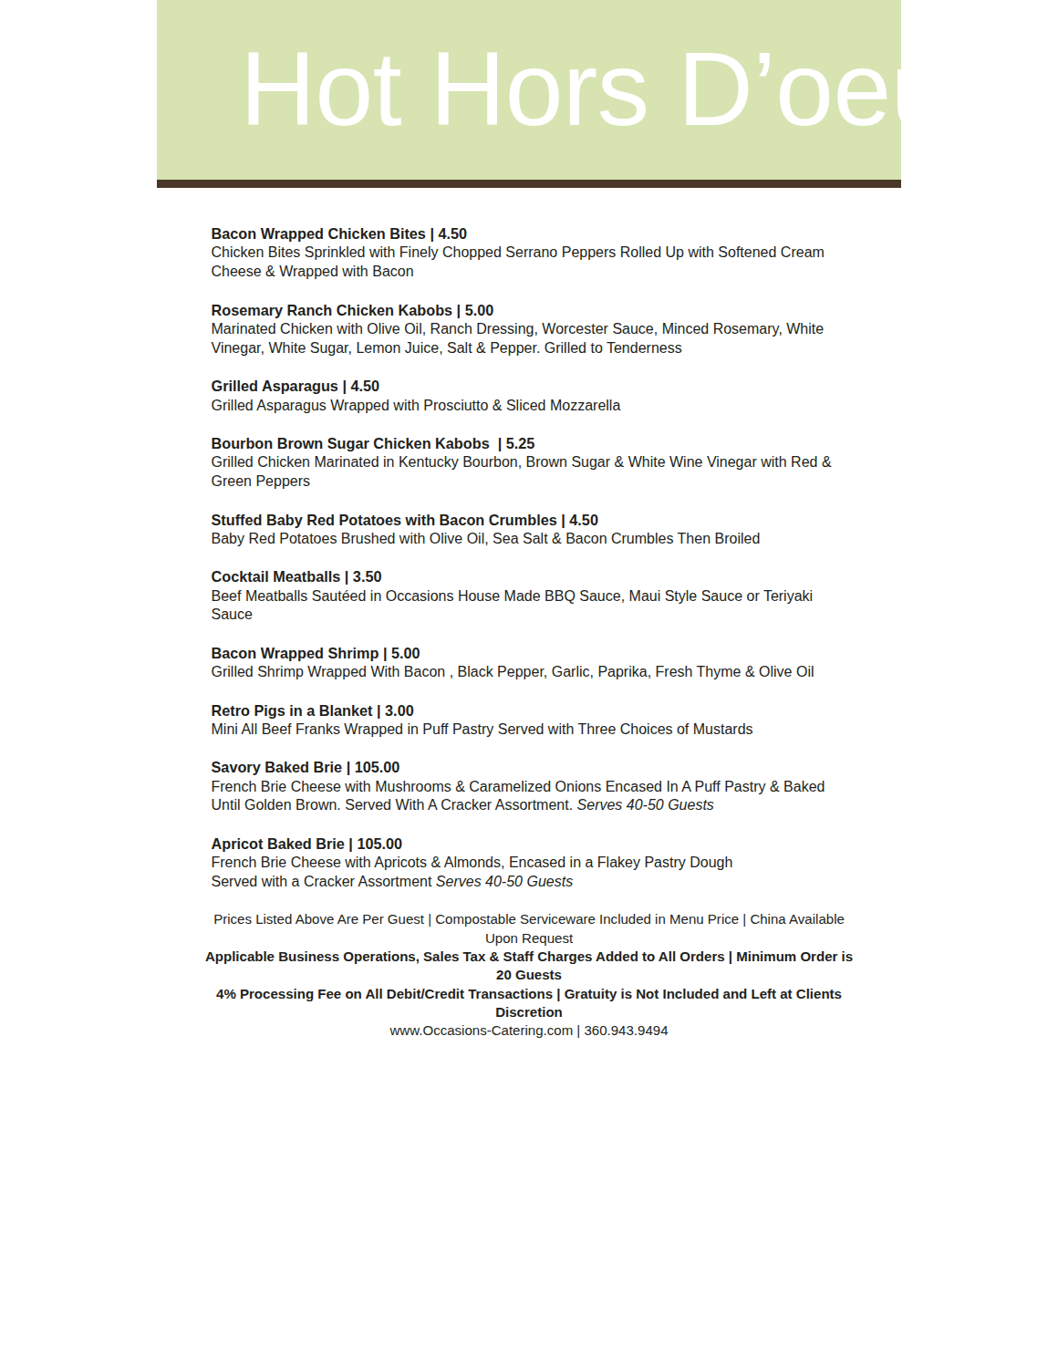Hot Hors D’oeu-
Bacon Wrapped Chicken Bites | 4.50
Chicken Bites Sprinkled with Finely Chopped Serrano Peppers Rolled Up with Softened Cream Cheese & Wrapped with Bacon
Rosemary Ranch Chicken Kabobs | 5.00
Marinated Chicken with Olive Oil, Ranch Dressing, Worcester Sauce, Minced Rosemary, White Vinegar, White Sugar, Lemon Juice, Salt & Pepper. Grilled to Tenderness
Grilled Asparagus | 4.50
Grilled Asparagus Wrapped with Prosciutto & Sliced Mozzarella
Bourbon Brown Sugar Chicken Kabobs | 5.25
Grilled Chicken Marinated in Kentucky Bourbon, Brown Sugar & White Wine Vinegar with Red & Green Peppers
Stuffed Baby Red Potatoes with Bacon Crumbles | 4.50
Baby Red Potatoes Brushed with Olive Oil, Sea Salt & Bacon Crumbles Then Broiled
Cocktail Meatballs | 3.50
Beef Meatballs Sautéed in Occasions House Made BBQ Sauce, Maui Style Sauce or Teriyaki Sauce
Bacon Wrapped Shrimp | 5.00
Grilled Shrimp Wrapped With Bacon , Black Pepper, Garlic, Paprika, Fresh Thyme & Olive Oil
Retro Pigs in a Blanket | 3.00
Mini All Beef Franks Wrapped in Puff Pastry Served with Three Choices of Mustards
Savory Baked Brie | 105.00
French Brie Cheese with Mushrooms & Caramelized Onions Encased In A Puff Pastry & Baked Until Golden Brown. Served With A Cracker Assortment. Serves 40-50 Guests
Apricot Baked Brie | 105.00
French Brie Cheese with Apricots & Almonds, Encased in a Flakey Pastry Dough
Served with a Cracker Assortment Serves 40-50 Guests
Prices Listed Above Are Per Guest | Compostable Serviceware Included in Menu Price | China Available Upon Request
Applicable Business Operations, Sales Tax & Staff Charges Added to All Orders | Minimum Order is 20 Guests
4% Processing Fee on All Debit/Credit Transactions | Gratuity is Not Included and Left at Clients Discretion
www.Occasions-Catering.com | 360.943.9494